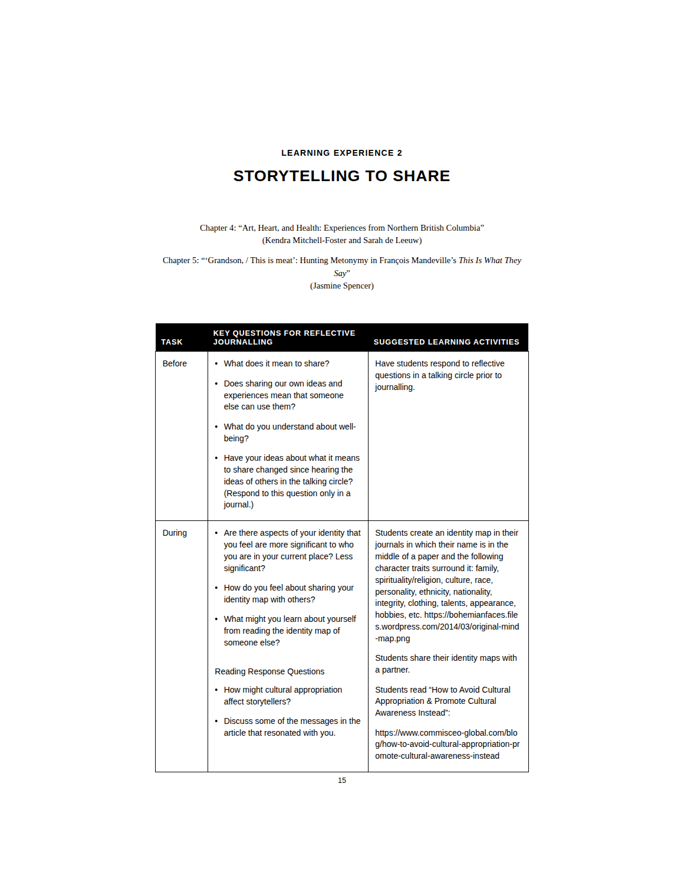LEARNING EXPERIENCE 2
STORYTELLING TO SHARE
Chapter 4: “Art, Heart, and Health: Experiences from Northern British Columbia”
(Kendra Mitchell-Foster and Sarah de Leeuw)
Chapter 5: “‘Grandson, / This is meat’: Hunting Metonymy in François Mandeville’s This Is What They Say”
(Jasmine Spencer)
| TASK | KEY QUESTIONS FOR REFLECTIVE JOURNALLING | SUGGESTED LEARNING ACTIVITIES |
| --- | --- | --- |
| Before | What does it mean to share? Does sharing our own ideas and experiences mean that someone else can use them? What do you understand about well-being? Have your ideas about what it means to share changed since hearing the ideas of others in the talking circle? (Respond to this question only in a journal.) | Have students respond to reflective questions in a talking circle prior to journalling. |
| During | Are there aspects of your identity that you feel are more significant to who you are in your current place? Less significant? How do you feel about sharing your identity map with others? What might you learn about yourself from reading the identity map of someone else? Reading Response Questions How might cultural appropriation affect storytellers? Discuss some of the messages in the article that resonated with you. | Students create an identity map in their journals in which their name is in the middle of a paper and the following character traits surround it: family, spirituality/religion, culture, race, personality, ethnicity, nationality, integrity, clothing, talents, appearance, hobbies, etc. https://bohemianfaces.files.wordpress.com/2014/03/original-mind-map.png Students share their identity maps with a partner. Students read “How to Avoid Cultural Appropriation & Promote Cultural Awareness Instead”: https://www.commisceo-global.com/blog/how-to-avoid-cultural-appropriation-promote-cultural-awareness-instead |
15